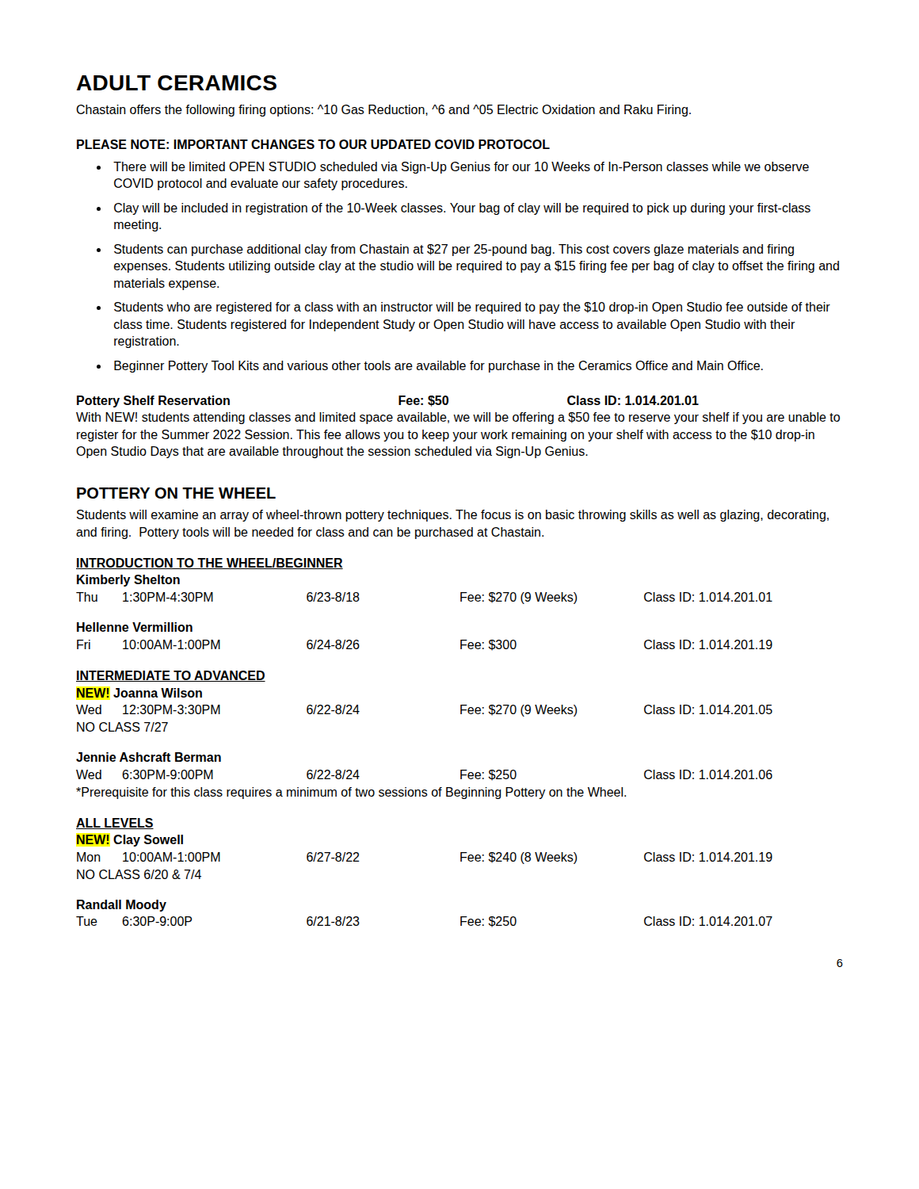ADULT CERAMICS
Chastain offers the following firing options: ^10 Gas Reduction, ^6 and ^05 Electric Oxidation and Raku Firing.
PLEASE NOTE: IMPORTANT CHANGES TO OUR UPDATED COVID PROTOCOL
There will be limited OPEN STUDIO scheduled via Sign-Up Genius for our 10 Weeks of In-Person classes while we observe COVID protocol and evaluate our safety procedures.
Clay will be included in registration of the 10-Week classes. Your bag of clay will be required to pick up during your first-class meeting.
Students can purchase additional clay from Chastain at $27 per 25-pound bag. This cost covers glaze materials and firing expenses. Students utilizing outside clay at the studio will be required to pay a $15 firing fee per bag of clay to offset the firing and materials expense.
Students who are registered for a class with an instructor will be required to pay the $10 drop-in Open Studio fee outside of their class time. Students registered for Independent Study or Open Studio will have access to available Open Studio with their registration.
Beginner Pottery Tool Kits and various other tools are available for purchase in the Ceramics Office and Main Office.
Pottery Shelf Reservation
Fee: $50
Class ID: 1.014.201.01
With NEW! students attending classes and limited space available, we will be offering a $50 fee to reserve your shelf if you are unable to register for the Summer 2022 Session. This fee allows you to keep your work remaining on your shelf with access to the $10 drop-in Open Studio Days that are available throughout the session scheduled via Sign-Up Genius.
POTTERY ON THE WHEEL
Students will examine an array of wheel-thrown pottery techniques. The focus is on basic throwing skills as well as glazing, decorating, and firing. Pottery tools will be needed for class and can be purchased at Chastain.
INTRODUCTION TO THE WHEEL/BEGINNER
Kimberly Shelton
| Thu | 1:30PM-4:30PM | 6/23-8/18 | Fee: $270 (9 Weeks) | Class ID: 1.014.201.01 |
Hellenne Vermillion
| Fri | 10:00AM-1:00PM | 6/24-8/26 | Fee: $300 | Class ID: 1.014.201.19 |
INTERMEDIATE TO ADVANCED
NEW! Joanna Wilson
| Wed | 12:30PM-3:30PM | 6/22-8/24 | Fee: $270 (9 Weeks) | Class ID: 1.014.201.05 |
NO CLASS 7/27
Jennie Ashcraft Berman
| Wed | 6:30PM-9:00PM | 6/22-8/24 | Fee: $250 | Class ID: 1.014.201.06 |
*Prerequisite for this class requires a minimum of two sessions of Beginning Pottery on the Wheel.
ALL LEVELS
NEW! Clay Sowell
| Mon | 10:00AM-1:00PM | 6/27-8/22 | Fee: $240 (8 Weeks) | Class ID: 1.014.201.19 |
NO CLASS 6/20 & 7/4
Randall Moody
| Tue | 6:30P-9:00P | 6/21-8/23 | Fee: $250 | Class ID: 1.014.201.07 |
6